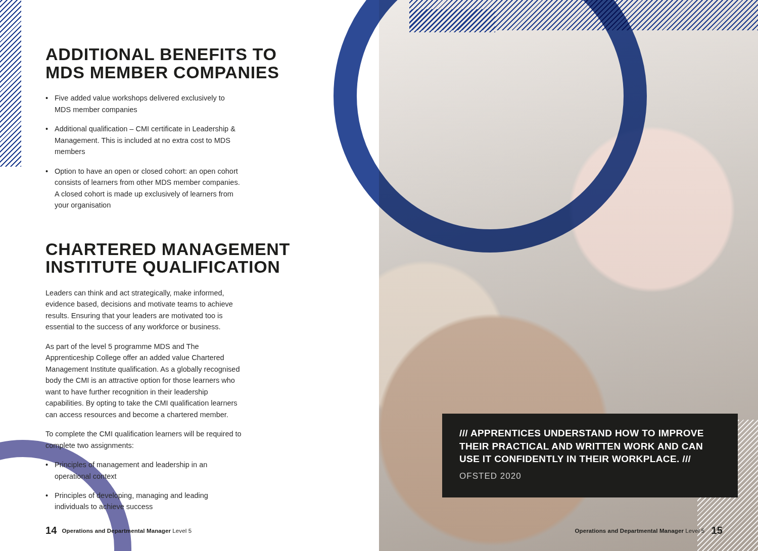Additional benefits to
MDS member companies
Five added value workshops delivered exclusively to MDS member companies
Additional qualification – CMI certificate in Leadership & Management. This is included at no extra cost to MDS members
Option to have an open or closed cohort: an open cohort consists of learners from other MDS member companies. A closed cohort is made up exclusively of learners from your organisation
Chartered Management
Institute qualification
Leaders can think and act strategically, make informed, evidence based, decisions and motivate teams to achieve results. Ensuring that your leaders are motivated too is essential to the success of any workforce or business.
As part of the level 5 programme MDS and The Apprenticeship College offer an added value Chartered Management Institute qualification. As a globally recognised body the CMI is an attractive option for those learners who want to have further recognition in their leadership capabilities. By opting to take the CMI qualification learners can access resources and become a chartered member.
To complete the CMI qualification learners will be required to complete two assignments:
Principles of management and leadership in an operational context
Principles of developing, managing and leading individuals to achieve success
14 Operations and Departmental Manager Level 5
/// Apprentices understand how to improve their practical and written work and can use it confidently in their workplace. /// Ofsted 2020
Operations and Departmental Manager Level 5 15